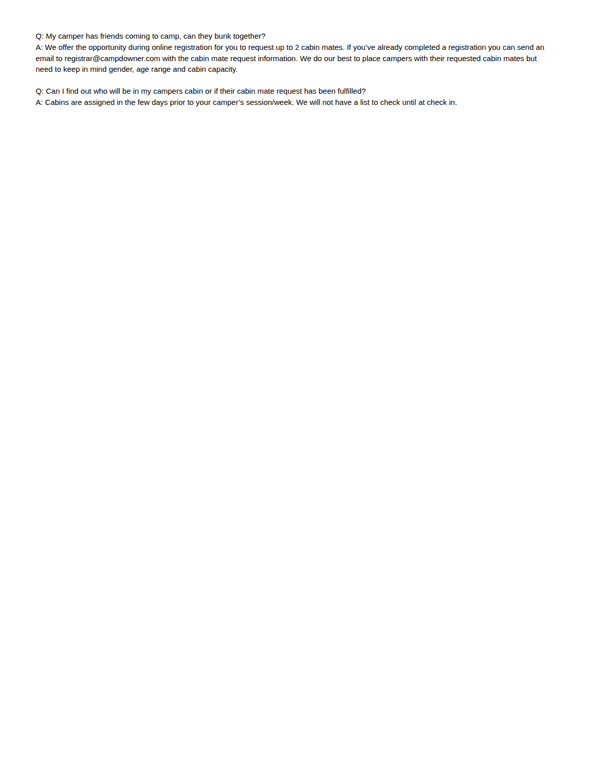Q: My camper has friends coming to camp, can they bunk together?
A: We offer the opportunity during online registration for you to request up to 2 cabin mates. If you’ve already completed a registration you can send an email to registrar@campdowner.com with the cabin mate request information. We do our best to place campers with their requested cabin mates but need to keep in mind gender, age range and cabin capacity.
Q: Can I find out who will be in my campers cabin or if their cabin mate request has been fulfilled?
A: Cabins are assigned in the few days prior to your camper’s session/week. We will not have a list to check until at check in.